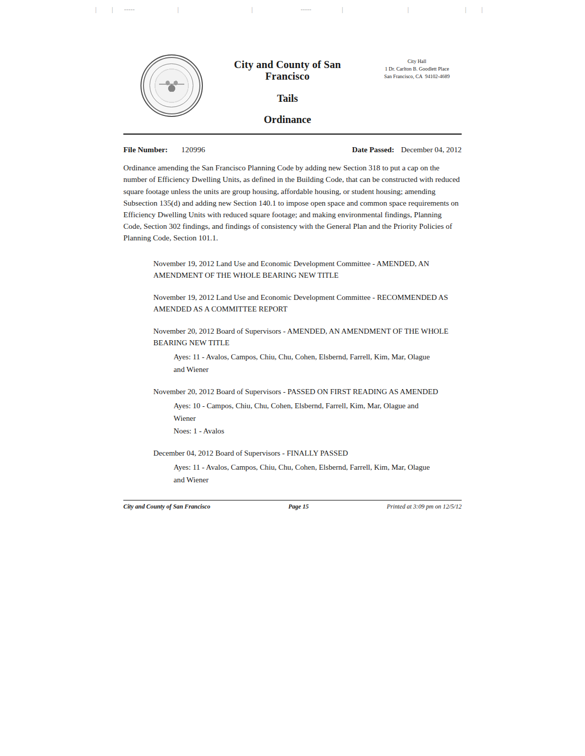| | ----- | | ----- | | | |
City and County of San Francisco
Tails
Ordinance
City Hall
1 Dr. Carlton B. Goodlett Place
San Francisco, CA 94102-4689
File Number: 120996 Date Passed: December 04, 2012
Ordinance amending the San Francisco Planning Code by adding new Section 318 to put a cap on the number of Efficiency Dwelling Units, as defined in the Building Code, that can be constructed with reduced square footage unless the units are group housing, affordable housing, or student housing; amending Subsection 135(d) and adding new Section 140.1 to impose open space and common space requirements on Efficiency Dwelling Units with reduced square footage; and making environmental findings, Planning Code, Section 302 findings, and findings of consistency with the General Plan and the Priority Policies of Planning Code, Section 101.1.
November 19, 2012 Land Use and Economic Development Committee - AMENDED, AN
AMENDMENT OF THE WHOLE BEARING NEW TITLE
November 19, 2012 Land Use and Economic Development Committee - RECOMMENDED AS
AMENDED AS A COMMITTEE REPORT
November 20, 2012 Board of Supervisors - AMENDED, AN AMENDMENT OF THE WHOLE
BEARING NEW TITLE
Ayes: 11 - Avalos, Campos, Chiu, Chu, Cohen, Elsbernd, Farrell, Kim, Mar, Olague
and Wiener
November 20, 2012 Board of Supervisors - PASSED ON FIRST READING AS AMENDED
Ayes: 10 - Campos, Chiu, Chu, Cohen, Elsbernd, Farrell, Kim, Mar, Olague and
Wiener
Noes: 1 - Avalos
December 04, 2012 Board of Supervisors - FINALLY PASSED
Ayes: 11 - Avalos, Campos, Chiu, Chu, Cohen, Elsbernd, Farrell, Kim, Mar, Olague
and Wiener
City and County of San Francisco
Page 15
Printed at 3:09 pm on 12/5/12